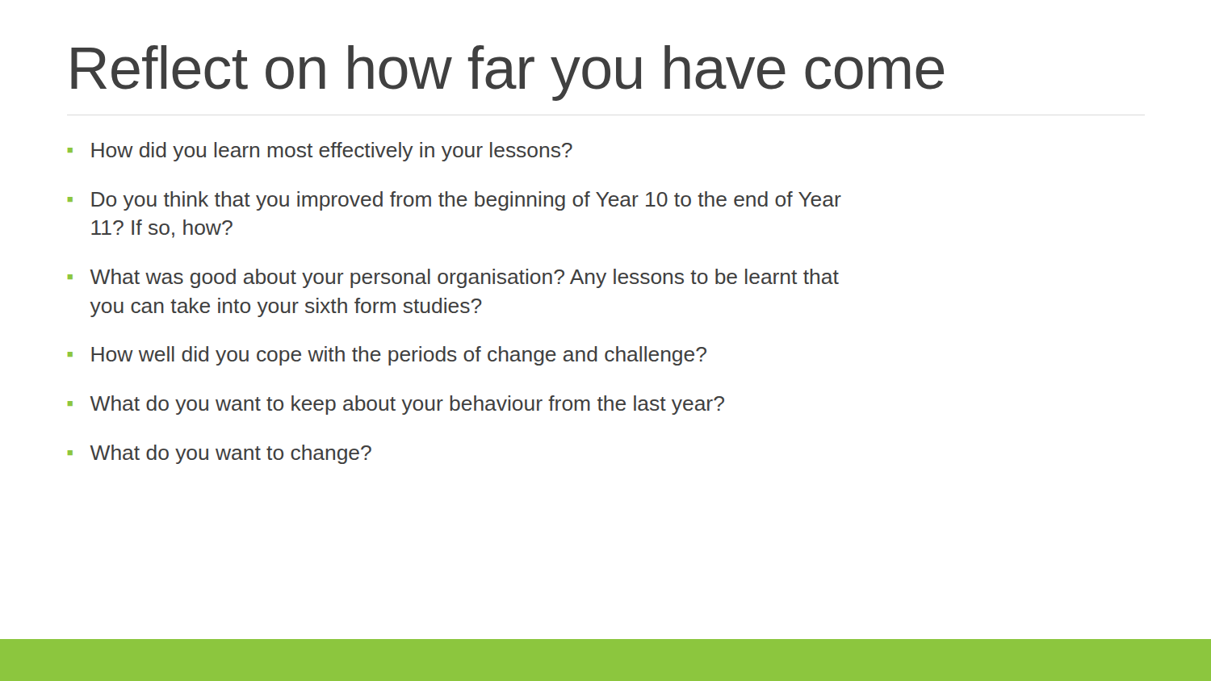Reflect on how far you have come
How did you learn most effectively in your lessons?
Do you think that you improved from the beginning of Year 10 to the end of Year 11? If so, how?
What was good about your personal organisation? Any lessons to be learnt that you can take into your sixth form studies?
How well did you cope with the periods of change and challenge?
What do you want to keep about your behaviour from the last year?
What do you want to change?